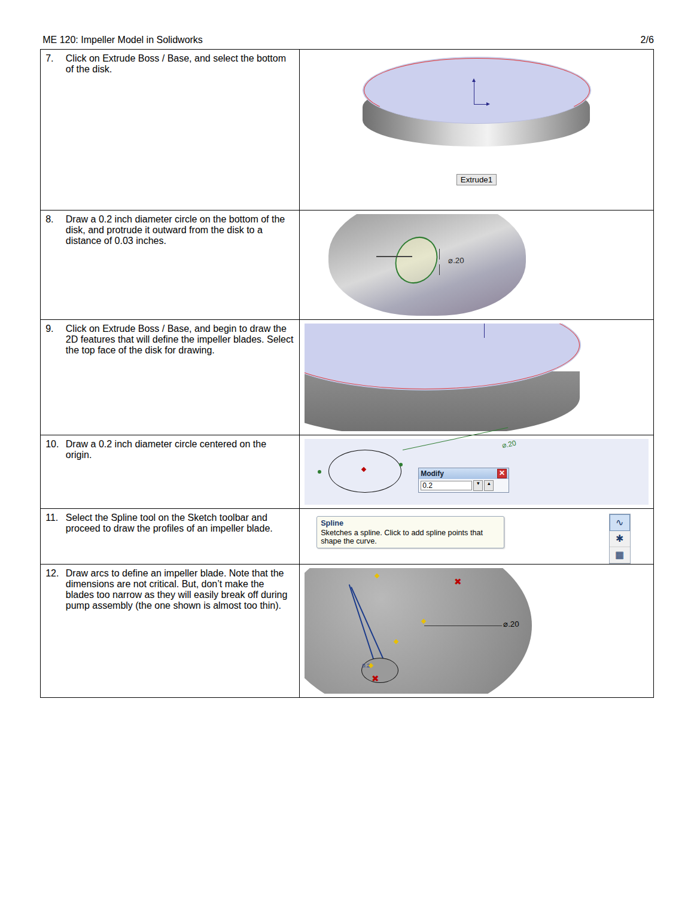ME 120: Impeller Model in Solidworks
2/6
| 7. Click on Extrude Boss / Base, and select the bottom of the disk. | Extrude1 |
| 8. Draw a 0.2 inch diameter circle on the bottom of the disk, and protrude it outward from the disk to a distance of 0.03 inches. | ⌀.20 |
| 9. Click on Extrude Boss / Base, and begin to draw the 2D features that will define the impeller blades. Select the top face of the disk for drawing. | ✱ |
| 10. Draw a 0.2 inch diameter circle centered on the origin. | ⌀.20 Modify ✕ ▾ ▴ |
| 11. Select the Spline tool on the Sketch toolbar and proceed to draw the profiles of an impeller blade. | Spline Sketches a spline. Click to add spline points that shape the curve. ∿ ✱ ▦ |
| 12. Draw arcs to define an impeller blade. Note that the dimensions are not critical. But, don’t make the blades too narrow as they will easily break off during pump assembly (the one shown is almost too thin). | 0.2 ✖ ✖ ⌀.20 |